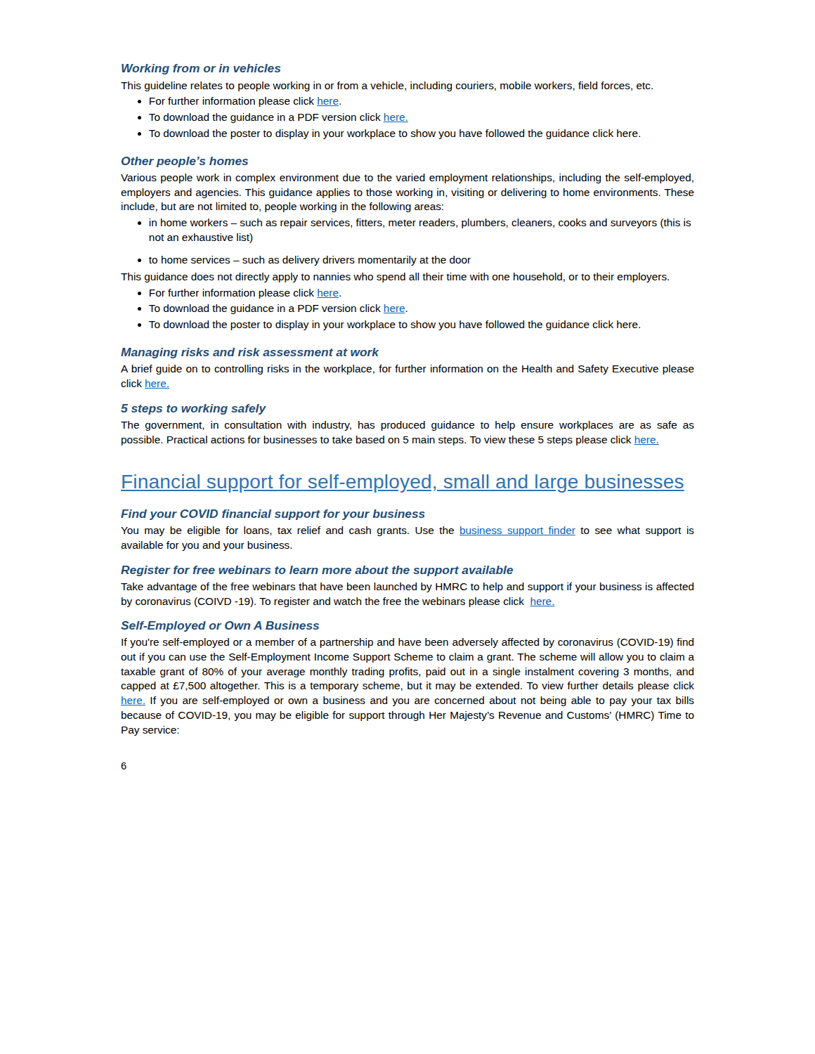Working from or in vehicles
This guideline relates to people working in or from a vehicle, including couriers, mobile workers, field forces, etc.
For further information please click here.
To download the guidance in a PDF version click here.
To download the poster to display in your workplace to show you have followed the guidance click here.
Other people’s homes
Various people work in complex environment due to the varied employment relationships, including the self-employed, employers and agencies. This guidance applies to those working in, visiting or delivering to home environments. These include, but are not limited to, people working in the following areas:
in home workers – such as repair services, fitters, meter readers, plumbers, cleaners, cooks and surveyors (this is not an exhaustive list)
to home services – such as delivery drivers momentarily at the door
This guidance does not directly apply to nannies who spend all their time with one household, or to their employers.
For further information please click here.
To download the guidance in a PDF version click here.
To download the poster to display in your workplace to show you have followed the guidance click here.
Managing risks and risk assessment at work
A brief guide on to controlling risks in the workplace, for further information on the Health and Safety Executive please click here.
5 steps to working safely
The government, in consultation with industry, has produced guidance to help ensure workplaces are as safe as possible. Practical actions for businesses to take based on 5 main steps. To view these 5 steps please click here.
Financial support for self-employed, small and large businesses
Find your COVID financial support for your business
You may be eligible for loans, tax relief and cash grants. Use the business support finder to see what support is available for you and your business.
Register for free webinars to learn more about the support available
Take advantage of the free webinars that have been launched by HMRC to help and support if your business is affected by coronavirus (COIVD -19). To register and watch the free the webinars please click here.
Self-Employed or Own A Business
If you're self-employed or a member of a partnership and have been adversely affected by coronavirus (COVID-19) find out if you can use the Self-Employment Income Support Scheme to claim a grant. The scheme will allow you to claim a taxable grant of 80% of your average monthly trading profits, paid out in a single instalment covering 3 months, and capped at £7,500 altogether. This is a temporary scheme, but it may be extended. To view further details please click here. If you are self-employed or own a business and you are concerned about not being able to pay your tax bills because of COVID-19, you may be eligible for support through Her Majesty’s Revenue and Customs’ (HMRC) Time to Pay service:
6